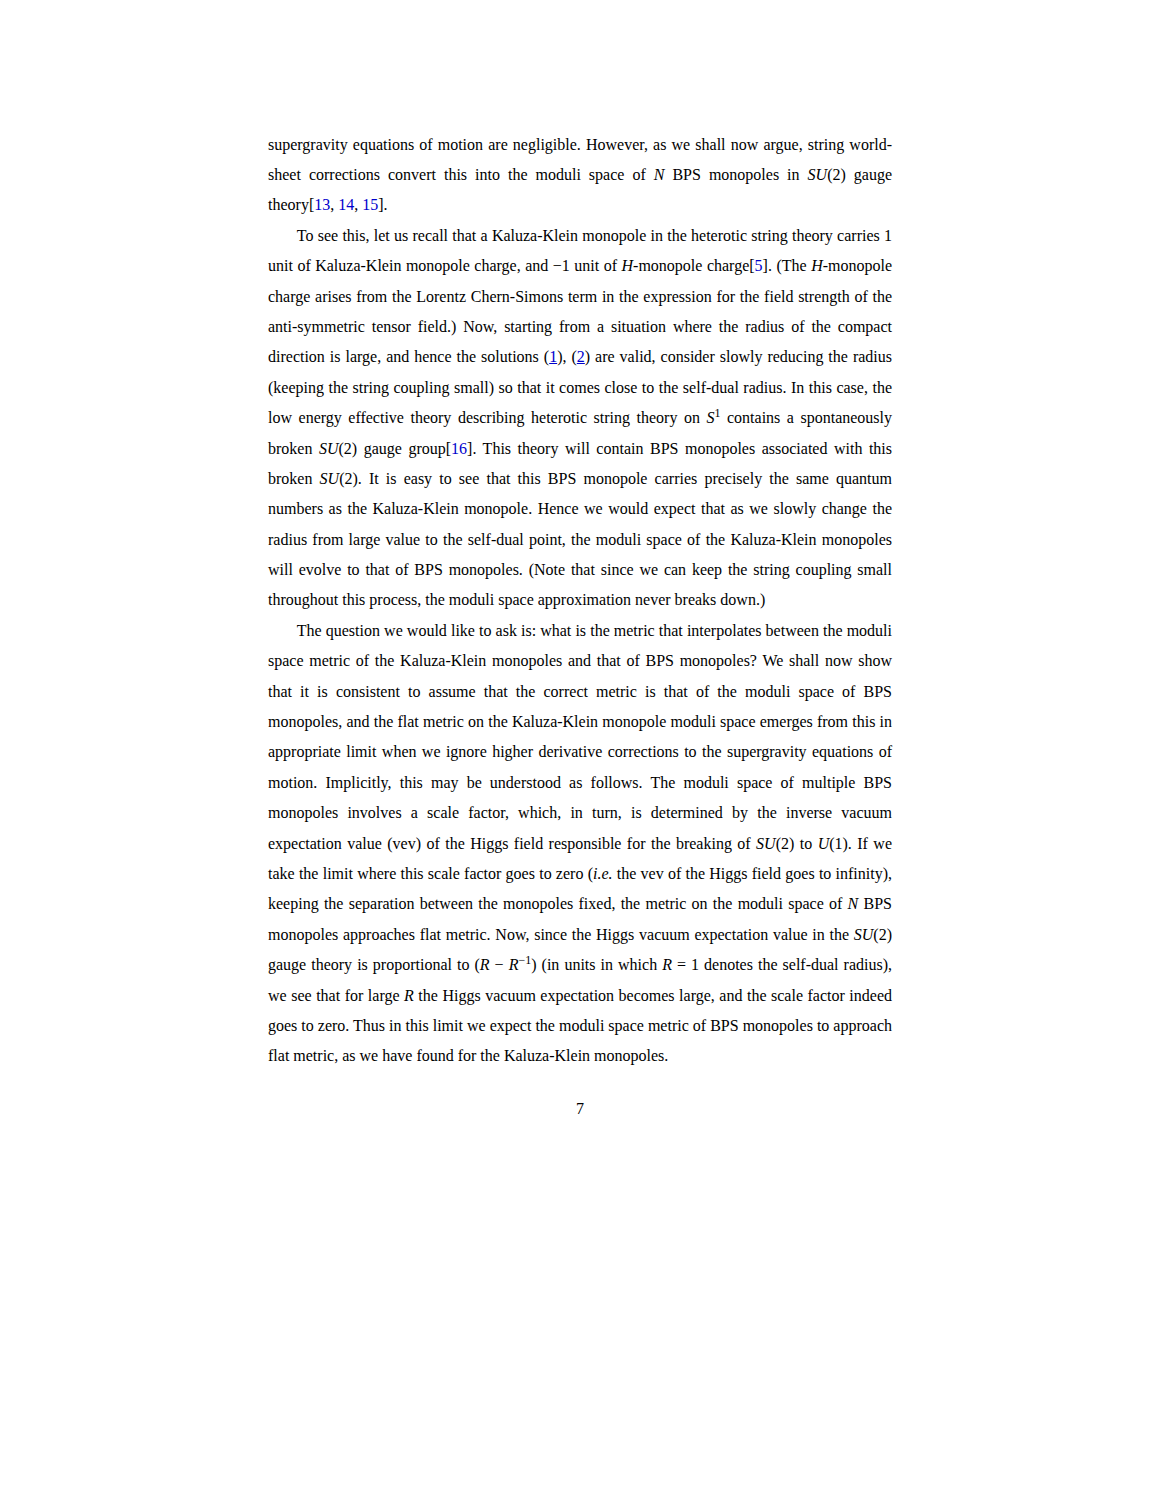supergravity equations of motion are negligible. However, as we shall now argue, string world-sheet corrections convert this into the moduli space of N BPS monopoles in SU(2) gauge theory[13, 14, 15].
To see this, let us recall that a Kaluza-Klein monopole in the heterotic string theory carries 1 unit of Kaluza-Klein monopole charge, and −1 unit of H-monopole charge[5]. (The H-monopole charge arises from the Lorentz Chern-Simons term in the expression for the field strength of the anti-symmetric tensor field.) Now, starting from a situation where the radius of the compact direction is large, and hence the solutions (1), (2) are valid, consider slowly reducing the radius (keeping the string coupling small) so that it comes close to the self-dual radius. In this case, the low energy effective theory describing heterotic string theory on S1 contains a spontaneously broken SU(2) gauge group[16]. This theory will contain BPS monopoles associated with this broken SU(2). It is easy to see that this BPS monopole carries precisely the same quantum numbers as the Kaluza-Klein monopole. Hence we would expect that as we slowly change the radius from large value to the self-dual point, the moduli space of the Kaluza-Klein monopoles will evolve to that of BPS monopoles. (Note that since we can keep the string coupling small throughout this process, the moduli space approximation never breaks down.)
The question we would like to ask is: what is the metric that interpolates between the moduli space metric of the Kaluza-Klein monopoles and that of BPS monopoles? We shall now show that it is consistent to assume that the correct metric is that of the moduli space of BPS monopoles, and the flat metric on the Kaluza-Klein monopole moduli space emerges from this in appropriate limit when we ignore higher derivative corrections to the supergravity equations of motion. Implicitly, this may be understood as follows. The moduli space of multiple BPS monopoles involves a scale factor, which, in turn, is determined by the inverse vacuum expectation value (vev) of the Higgs field responsible for the breaking of SU(2) to U(1). If we take the limit where this scale factor goes to zero (i.e. the vev of the Higgs field goes to infinity), keeping the separation between the monopoles fixed, the metric on the moduli space of N BPS monopoles approaches flat metric. Now, since the Higgs vacuum expectation value in the SU(2) gauge theory is proportional to (R − R−1) (in units in which R = 1 denotes the self-dual radius), we see that for large R the Higgs vacuum expectation becomes large, and the scale factor indeed goes to zero. Thus in this limit we expect the moduli space metric of BPS monopoles to approach flat metric, as we have found for the Kaluza-Klein monopoles.
7